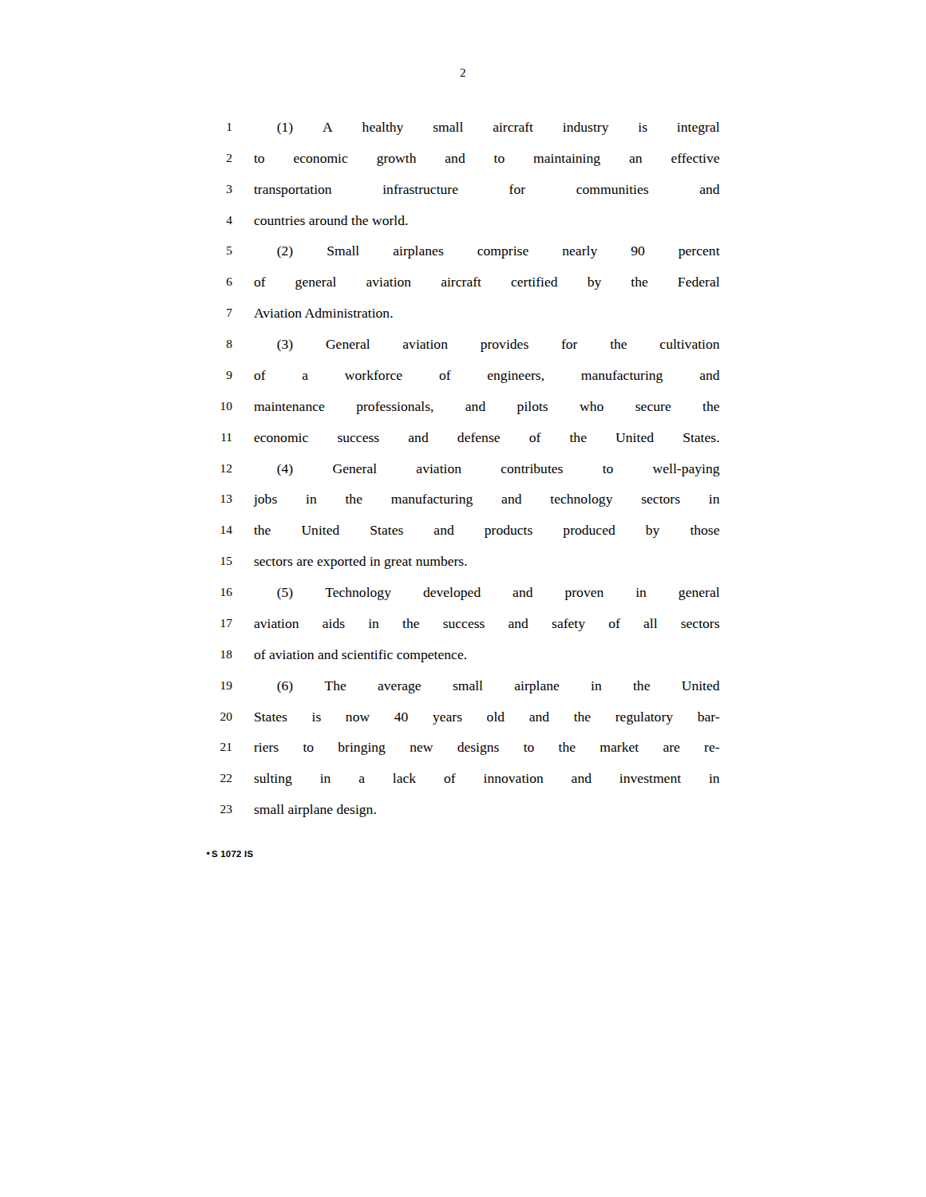2
(1) Ahealthy small aircraft industry is integral
to economic growth and to maintaining an effective
transportation infrastructure for communities and
countries around the world.
(2) Small airplanes comprise nearly 90 percent
of general aviation aircraft certified by the Federal
Aviation Administration.
(3) General aviation provides for the cultivation
of aworkforce of engineers, manufacturing and
maintenance professionals, and pilots who secure the
economic success and defense of the United States.
(4) General aviation contributes to well-paying
jobs in the manufacturing and technology sectors in
the United States and products produced by those
sectors are exported in great numbers.
(5) Technology developed and proven in general
aviation aids in the success and safety of all sectors
of aviation and scientific competence.
(6) The average small airplane in the United
States is now 40 years old and the regulatory bar-
riers to bringing new designs to the market are re-
sulting in alack of innovation and investment in
small airplane design.
•S 1072 IS